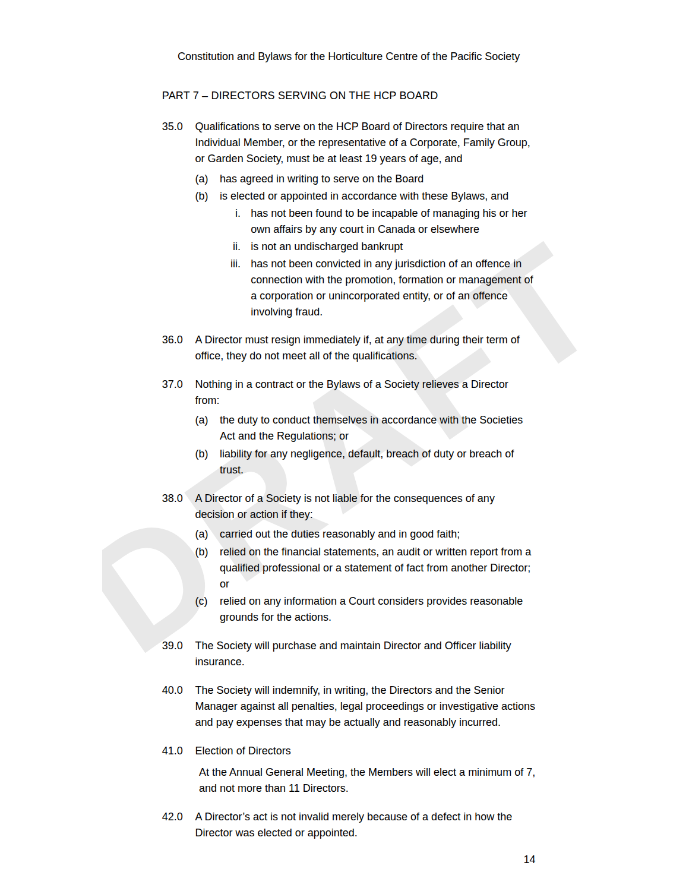DRAFT
Constitution and Bylaws for the Horticulture Centre of the Pacific Society
PART 7 – DIRECTORS SERVING ON THE HCP BOARD
35.0 Qualifications to serve on the HCP Board of Directors require that an Individual Member, or the representative of a Corporate, Family Group, or Garden Society, must be at least 19 years of age, and
(a) has agreed in writing to serve on the Board
(b) is elected or appointed in accordance with these Bylaws, and
i. has not been found to be incapable of managing his or her own affairs by any court in Canada or elsewhere
ii. is not an undischarged bankrupt
iii. has not been convicted in any jurisdiction of an offence in connection with the promotion, formation or management of a corporation or unincorporated entity, or of an offence involving fraud.
36.0 A Director must resign immediately if, at any time during their term of office, they do not meet all of the qualifications.
37.0 Nothing in a contract or the Bylaws of a Society relieves a Director from:
(a) the duty to conduct themselves in accordance with the Societies Act and the Regulations; or
(b) liability for any negligence, default, breach of duty or breach of trust.
38.0 A Director of a Society is not liable for the consequences of any decision or action if they:
(a) carried out the duties reasonably and in good faith;
(b) relied on the financial statements, an audit or written report from a qualified professional or a statement of fact from another Director; or
(c) relied on any information a Court considers provides reasonable grounds for the actions.
39.0 The Society will purchase and maintain Director and Officer liability insurance.
40.0 The Society will indemnify, in writing, the Directors and the Senior Manager against all penalties, legal proceedings or investigative actions and pay expenses that may be actually and reasonably incurred.
41.0 Election of Directors
At the Annual General Meeting, the Members will elect a minimum of 7, and not more than 11 Directors.
42.0 A Director’s act is not invalid merely because of a defect in how the Director was elected or appointed.
14